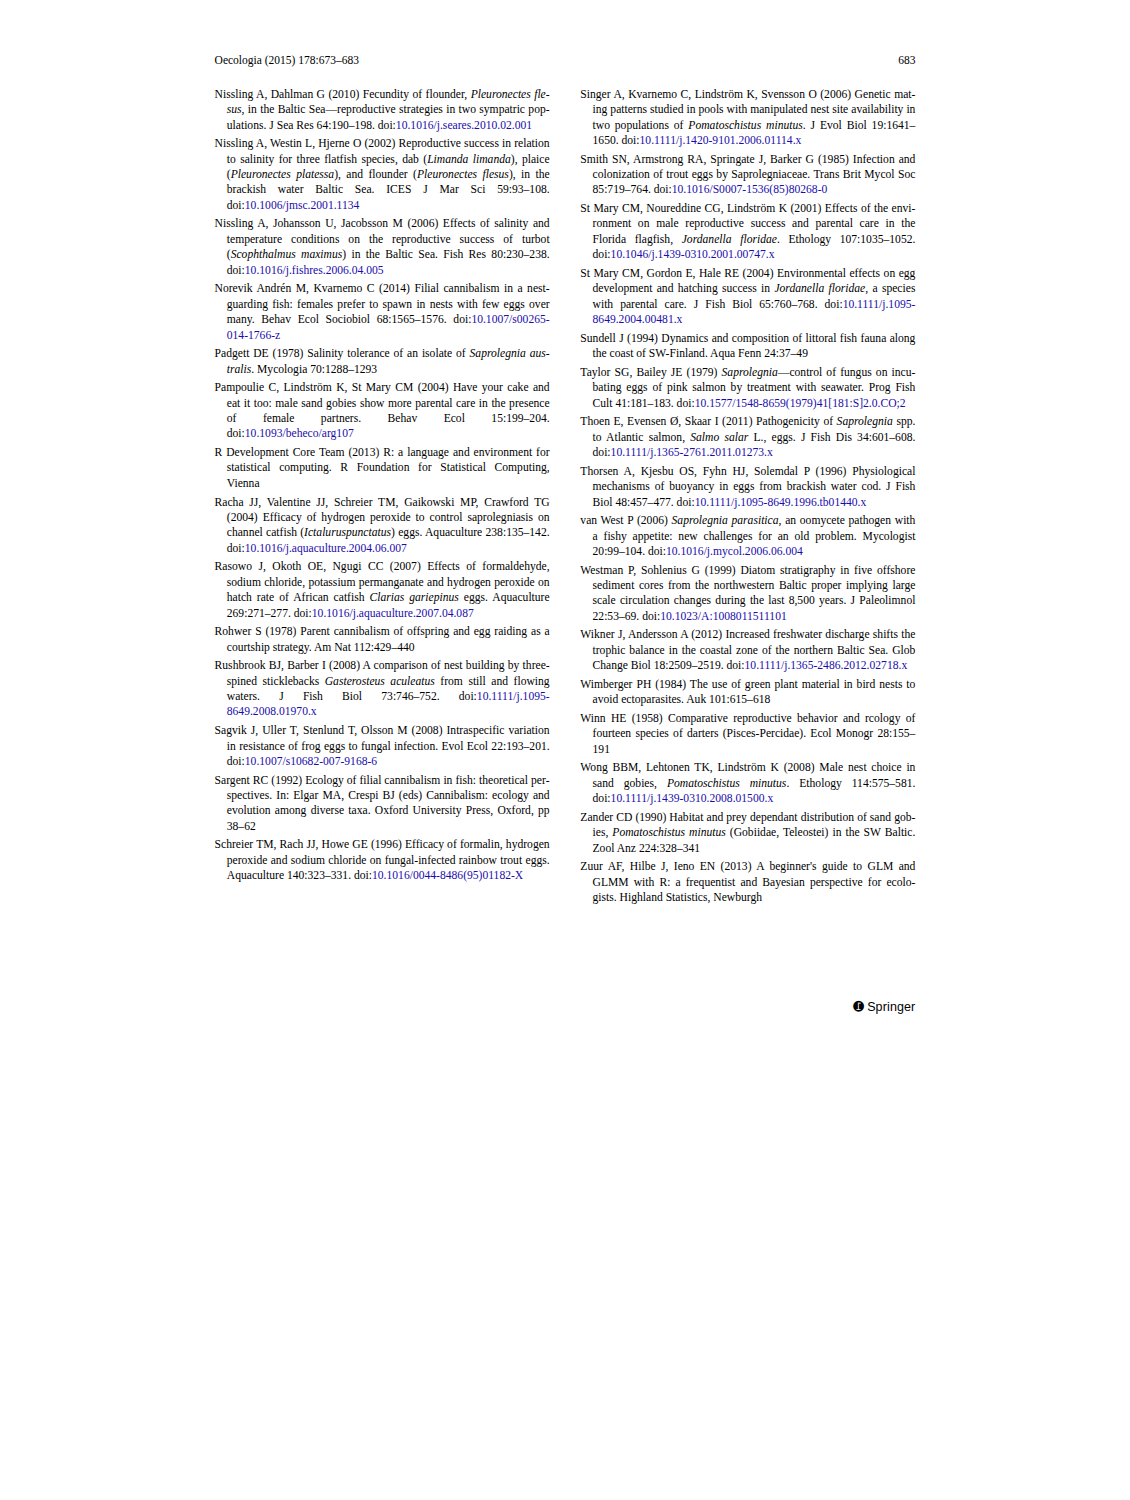Oecologia (2015) 178:673–683 683
Nissling A, Dahlman G (2010) Fecundity of flounder, Pleuronectes flesus, in the Baltic Sea—reproductive strategies in two sympatric populations. J Sea Res 64:190–198. doi:10.1016/j.seares.2010.02.001
Nissling A, Westin L, Hjerne O (2002) Reproductive success in relation to salinity for three flatfish species, dab (Limanda limanda), plaice (Pleuronectes platessa), and flounder (Pleuronectes flesus), in the brackish water Baltic Sea. ICES J Mar Sci 59:93–108. doi:10.1006/jmsc.2001.1134
Nissling A, Johansson U, Jacobsson M (2006) Effects of salinity and temperature conditions on the reproductive success of turbot (Scophthalmus maximus) in the Baltic Sea. Fish Res 80:230–238. doi:10.1016/j.fishres.2006.04.005
Norevik Andrén M, Kvarnemo C (2014) Filial cannibalism in a nest-guarding fish: females prefer to spawn in nests with few eggs over many. Behav Ecol Sociobiol 68:1565–1576. doi:10.1007/s00265-014-1766-z
Padgett DE (1978) Salinity tolerance of an isolate of Saprolegnia australis. Mycologia 70:1288–1293
Pampoulie C, Lindström K, St Mary CM (2004) Have your cake and eat it too: male sand gobies show more parental care in the presence of female partners. Behav Ecol 15:199–204. doi:10.1093/beheco/arg107
R Development Core Team (2013) R: a language and environment for statistical computing. R Foundation for Statistical Computing, Vienna
Racha JJ, Valentine JJ, Schreier TM, Gaikowski MP, Crawford TG (2004) Efficacy of hydrogen peroxide to control saprolegniasis on channel catfish (Ictaluruspunctatus) eggs. Aquaculture 238:135–142. doi:10.1016/j.aquaculture.2004.06.007
Rasowo J, Okoth OE, Ngugi CC (2007) Effects of formaldehyde, sodium chloride, potassium permanganate and hydrogen peroxide on hatch rate of African catfish Clarias gariepinus eggs. Aquaculture 269:271–277. doi:10.1016/j.aquaculture.2007.04.087
Rohwer S (1978) Parent cannibalism of offspring and egg raiding as a courtship strategy. Am Nat 112:429–440
Rushbrook BJ, Barber I (2008) A comparison of nest building by three-spined sticklebacks Gasterosteus aculeatus from still and flowing waters. J Fish Biol 73:746–752. doi:10.1111/j.1095-8649.2008.01970.x
Sagvik J, Uller T, Stenlund T, Olsson M (2008) Intraspecific variation in resistance of frog eggs to fungal infection. Evol Ecol 22:193–201. doi:10.1007/s10682-007-9168-6
Sargent RC (1992) Ecology of filial cannibalism in fish: theoretical perspectives. In: Elgar MA, Crespi BJ (eds) Cannibalism: ecology and evolution among diverse taxa. Oxford University Press, Oxford, pp 38–62
Schreier TM, Rach JJ, Howe GE (1996) Efficacy of formalin, hydrogen peroxide and sodium chloride on fungal-infected rainbow trout eggs. Aquaculture 140:323–331. doi:10.1016/0044-8486(95)01182-X
Singer A, Kvarnemo C, Lindström K, Svensson O (2006) Genetic mating patterns studied in pools with manipulated nest site availability in two populations of Pomatoschistus minutus. J Evol Biol 19:1641–1650. doi:10.1111/j.1420-9101.2006.01114.x
Smith SN, Armstrong RA, Springate J, Barker G (1985) Infection and colonization of trout eggs by Saprolegniaceae. Trans Brit Mycol Soc 85:719–764. doi:10.1016/S0007-1536(85)80268-0
St Mary CM, Noureddine CG, Lindström K (2001) Effects of the environment on male reproductive success and parental care in the Florida flagfish, Jordanella floridae. Ethology 107:1035–1052. doi:10.1046/j.1439-0310.2001.00747.x
St Mary CM, Gordon E, Hale RE (2004) Environmental effects on egg development and hatching success in Jordanella floridae, a species with parental care. J Fish Biol 65:760–768. doi:10.1111/j.1095-8649.2004.00481.x
Sundell J (1994) Dynamics and composition of littoral fish fauna along the coast of SW-Finland. Aqua Fenn 24:37–49
Taylor SG, Bailey JE (1979) Saprolegnia—control of fungus on incubating eggs of pink salmon by treatment with seawater. Prog Fish Cult 41:181–183. doi:10.1577/1548-8659(1979)41[181:S]2.0.CO;2
Thoen E, Evensen Ø, Skaar I (2011) Pathogenicity of Saprolegnia spp. to Atlantic salmon, Salmo salar L., eggs. J Fish Dis 34:601–608. doi:10.1111/j.1365-2761.2011.01273.x
Thorsen A, Kjesbu OS, Fyhn HJ, Solemdal P (1996) Physiological mechanisms of buoyancy in eggs from brackish water cod. J Fish Biol 48:457–477. doi:10.1111/j.1095-8649.1996.tb01440.x
van West P (2006) Saprolegnia parasitica, an oomycete pathogen with a fishy appetite: new challenges for an old problem. Mycologist 20:99–104. doi:10.1016/j.mycol.2006.06.004
Westman P, Sohlenius G (1999) Diatom stratigraphy in five offshore sediment cores from the northwestern Baltic proper implying large scale circulation changes during the last 8,500 years. J Paleolimnol 22:53–69. doi:10.1023/A:1008011511101
Wikner J, Andersson A (2012) Increased freshwater discharge shifts the trophic balance in the coastal zone of the northern Baltic Sea. Glob Change Biol 18:2509–2519. doi:10.1111/j.1365-2486.2012.02718.x
Wimberger PH (1984) The use of green plant material in bird nests to avoid ectoparasites. Auk 101:615–618
Winn HE (1958) Comparative reproductive behavior and rcology of fourteen species of darters (Pisces-Percidae). Ecol Monogr 28:155–191
Wong BBM, Lehtonen TK, Lindström K (2008) Male nest choice in sand gobies, Pomatoschistus minutus. Ethology 114:575–581. doi:10.1111/j.1439-0310.2008.01500.x
Zander CD (1990) Habitat and prey dependant distribution of sand gobies, Pomatoschistus minutus (Gobiidae, Teleostei) in the SW Baltic. Zool Anz 224:328–341
Zuur AF, Hilbe J, Ieno EN (2013) A beginner's guide to GLM and GLMM with R: a frequentist and Bayesian perspective for ecologists. Highland Statistics, Newburgh
➊ Springer